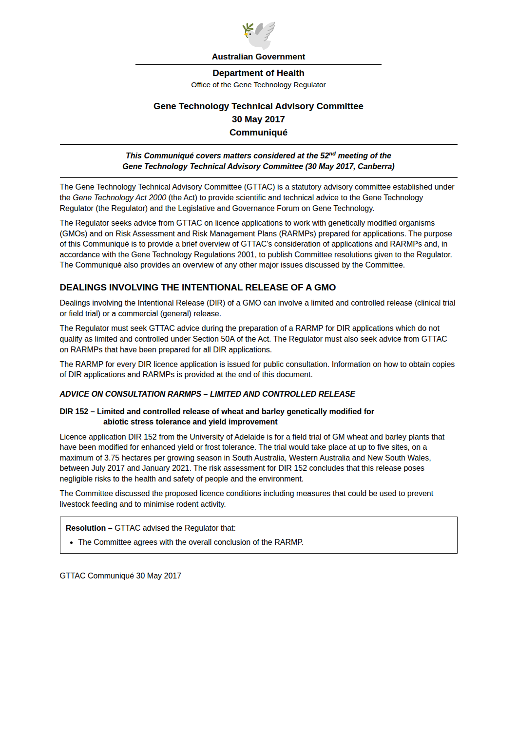🕊️
Australian Government
Department of Health
Office of the Gene Technology Regulator
Gene Technology Technical Advisory Committee
30 May 2017
Communiqué
This Communiqué covers matters considered at the 52nd meeting of the
Gene Technology Technical Advisory Committee (30 May 2017, Canberra)
The Gene Technology Technical Advisory Committee (GTTAC) is a statutory advisory committee established under the Gene Technology Act 2000 (the Act) to provide scientific and technical advice to the Gene Technology Regulator (the Regulator) and the Legislative and Governance Forum on Gene Technology.
The Regulator seeks advice from GTTAC on licence applications to work with genetically modified organisms (GMOs) and on Risk Assessment and Risk Management Plans (RARMPs) prepared for applications. The purpose of this Communiqué is to provide a brief overview of GTTAC's consideration of applications and RARMPs and, in accordance with the Gene Technology Regulations 2001, to publish Committee resolutions given to the Regulator. The Communiqué also provides an overview of any other major issues discussed by the Committee.
Dealings involving the intentional release of a GMO
Dealings involving the Intentional Release (DIR) of a GMO can involve a limited and controlled release (clinical trial or field trial) or a commercial (general) release.
The Regulator must seek GTTAC advice during the preparation of a RARMP for DIR applications which do not qualify as limited and controlled under Section 50A of the Act. The Regulator must also seek advice from GTTAC on RARMPs that have been prepared for all DIR applications.
The RARMP for every DIR licence application is issued for public consultation. Information on how to obtain copies of DIR applications and RARMPs is provided at the end of this document.
ADVICE ON CONSULTATION RARMPS – LIMITED AND CONTROLLED RELEASE
DIR 152 – Limited and controlled release of wheat and barley genetically modified for abiotic stress tolerance and yield improvement
Licence application DIR 152 from the University of Adelaide is for a field trial of GM wheat and barley plants that have been modified for enhanced yield or frost tolerance. The trial would take place at up to five sites, on a maximum of 3.75 hectares per growing season in South Australia, Western Australia and New South Wales, between July 2017 and January 2021. The risk assessment for DIR 152 concludes that this release poses negligible risks to the health and safety of people and the environment.
The Committee discussed the proposed licence conditions including measures that could be used to prevent livestock feeding and to minimise rodent activity.
Resolution – GTTAC advised the Regulator that:
The Committee agrees with the overall conclusion of the RARMP.
GTTAC Communiqué 30 May 2017